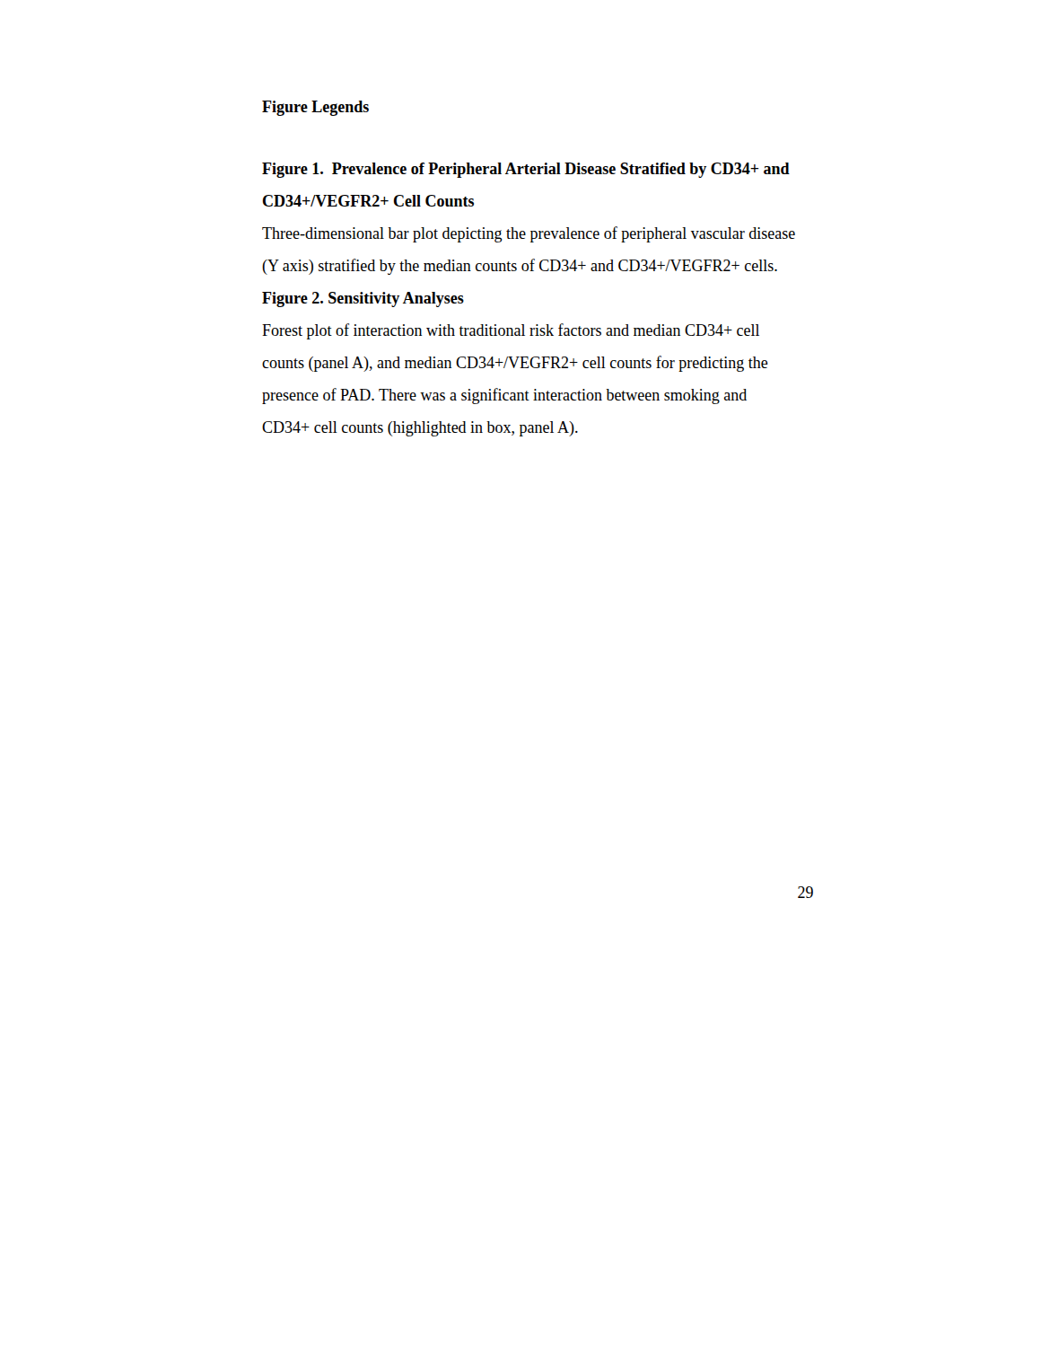Figure Legends
Figure 1. Prevalence of Peripheral Arterial Disease Stratified by CD34+ and CD34+/VEGFR2+ Cell Counts
Three-dimensional bar plot depicting the prevalence of peripheral vascular disease (Y axis) stratified by the median counts of CD34+ and CD34+/VEGFR2+ cells.
Figure 2. Sensitivity Analyses
Forest plot of interaction with traditional risk factors and median CD34+ cell counts (panel A), and median CD34+/VEGFR2+ cell counts for predicting the presence of PAD. There was a significant interaction between smoking and CD34+ cell counts (highlighted in box, panel A).
29